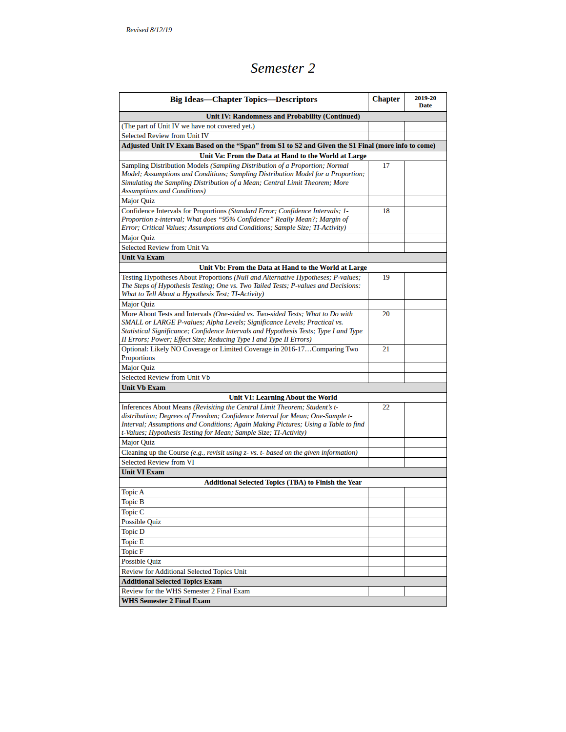Revised 8/12/19
Semester 2
| Big Ideas—Chapter Topics—Descriptors | Chapter | 2019-20 Date |
| --- | --- | --- |
| Unit IV: Randomness and Probability (Continued) |
| (The part of Unit IV we have not covered yet.) | | |
| Selected Review from Unit IV | | |
| Adjusted Unit IV Exam Based on the “Span” from S1 to S2 and Given the S1 Final (more info to come) |
| Unit Va: From the Data at Hand to the World at Large |
| Sampling Distribution Models (Sampling Distribution of a Proportion; Normal Model; Assumptions and Conditions; Sampling Distribution Model for a Proportion; Simulating the Sampling Distribution of a Mean; Central Limit Theorem; More Assumptions and Conditions) | 17 | |
| Major Quiz | | |
| Confidence Intervals for Proportions (Standard Error; Confidence Intervals; 1-Proportion z-interval; What does “95% Confidence” Really Mean?; Margin of Error; Critical Values; Assumptions and Conditions; Sample Size; TI-Activity) | 18 | |
| Major Quiz | | |
| Selected Review from Unit Va | | |
| Unit Va Exam |
| Unit Vb: From the Data at Hand to the World at Large |
| Testing Hypotheses About Proportions (Null and Alternative Hypotheses; P-values; The Steps of Hypothesis Testing; One vs. Two Tailed Tests; P-values and Decisions: What to Tell About a Hypothesis Test; TI-Activity) | 19 | |
| Major Quiz | | |
| More About Tests and Intervals (One-sided vs. Two-sided Tests; What to Do with SMALL or LARGE P-values; Alpha Levels; Significance Levels; Practical vs. Statistical Significance; Confidence Intervals and Hypothesis Tests; Type I and Type II Errors; Power; Effect Size; Reducing Type I and Type II Errors) | 20 | |
| Optional: Likely NO Coverage or Limited Coverage in 2016-17…Comparing Two Proportions | 21 | |
| Major Quiz | | |
| Selected Review from Unit Vb | | |
| Unit Vb Exam |
| Unit VI: Learning About the World |
| Inferences About Means (Revisiting the Central Limit Theorem; Student’s t-distribution; Degrees of Freedom; Confidence Interval for Mean; One-Sample t-Interval; Assumptions and Conditions; Again Making Pictures; Using a Table to find t-Values; Hypothesis Testing for Mean; Sample Size; TI-Activity) | 22 | |
| Major Quiz | | |
| Cleaning up the Course (e.g., revisit using z- vs. t- based on the given information) | | |
| Selected Review from VI | | |
| Unit VI Exam |
| Additional Selected Topics (TBA) to Finish the Year |
| Topic A | | |
| Topic B | | |
| Topic C | | |
| Possible Quiz | | |
| Topic D | | |
| Topic E | | |
| Topic F | | |
| Possible Quiz | | |
| Review for Additional Selected Topics Unit | | |
| Additional Selected Topics Exam |
| Review for the WHS Semester 2 Final Exam | | |
| WHS Semester 2 Final Exam |